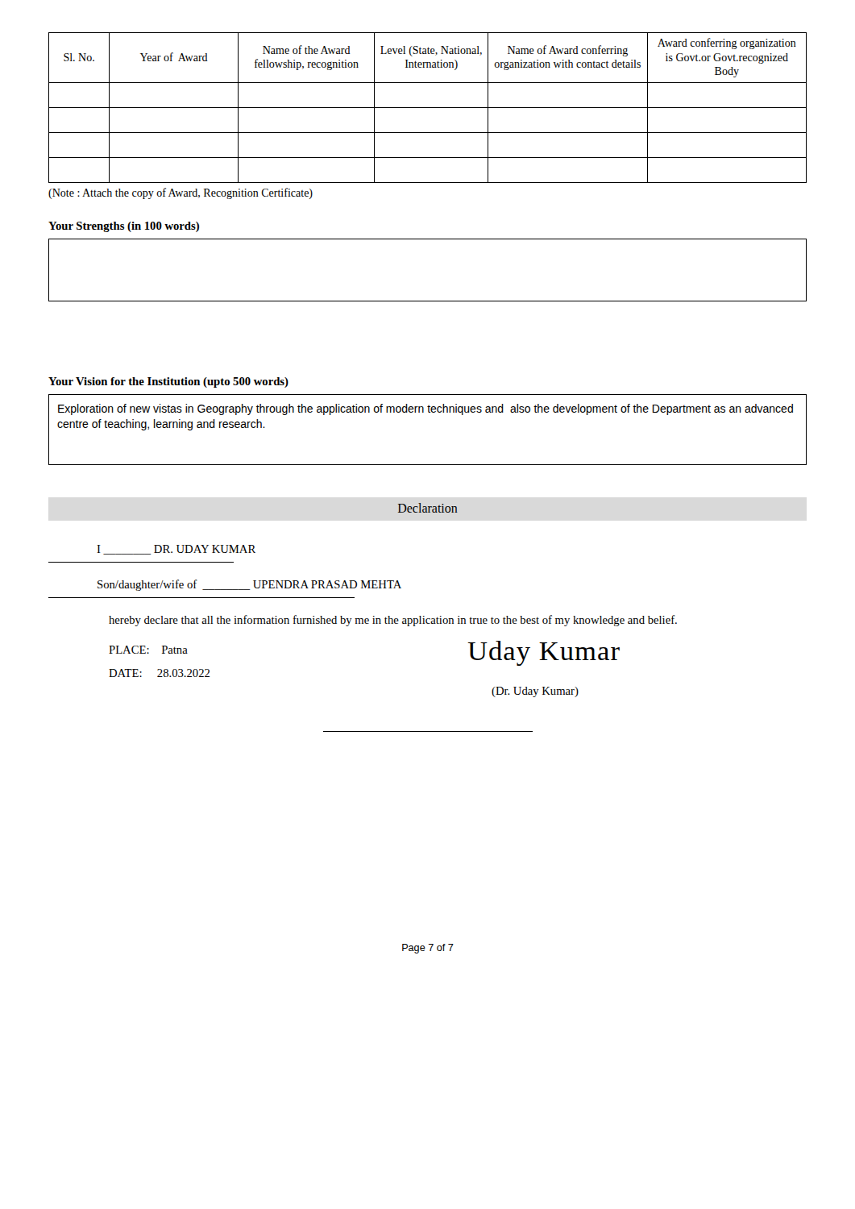| Sl. No. | Year of Award | Name of the Award fellowship, recognition | Level (State, National, Internation) | Name of Award conferring organization with contact details | Award conferring organization is Govt.or Govt.recognized Body |
| --- | --- | --- | --- | --- | --- |
(Note : Attach the copy of Award, Recognition Certificate)
Your Strengths (in 100 words)
Your Vision for the Institution (upto 500 words)
Exploration of new vistas in Geography through the application of modern techniques and also the development of the Department as an advanced centre of teaching, learning and research.
Declaration
I ________ DR. UDAY KUMAR
Son/daughter/wife of ________ UPENDRA PRASAD MEHTA
hereby declare that all the information furnished by me in the application in true to the best of my knowledge and belief.
PLACE: Patna
DATE: 28.03.2022
Uday Kumar
(Dr. Uday Kumar)
Page 7 of 7